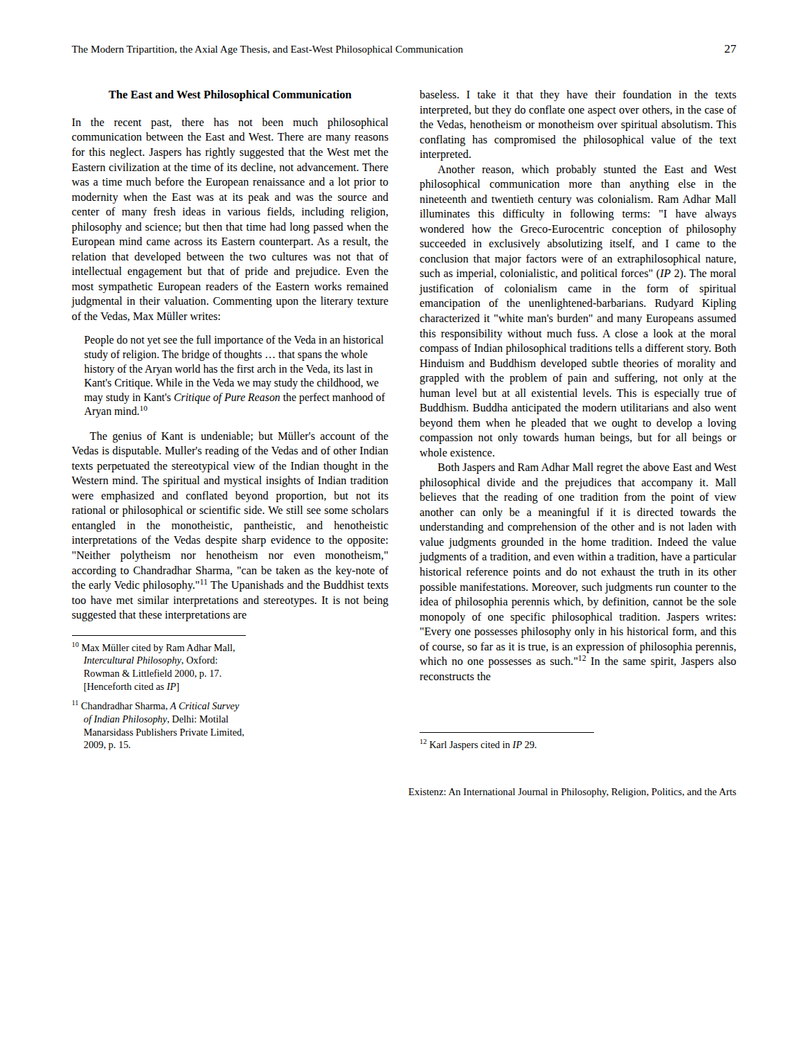The Modern Tripartition, the Axial Age Thesis, and East-West Philosophical Communication
27
The East and West Philosophical Communication
In the recent past, there has not been much philosophical communication between the East and West. There are many reasons for this neglect. Jaspers has rightly suggested that the West met the Eastern civilization at the time of its decline, not advancement. There was a time much before the European renaissance and a lot prior to modernity when the East was at its peak and was the source and center of many fresh ideas in various fields, including religion, philosophy and science; but then that time had long passed when the European mind came across its Eastern counterpart. As a result, the relation that developed between the two cultures was not that of intellectual engagement but that of pride and prejudice. Even the most sympathetic European readers of the Eastern works remained judgmental in their valuation. Commenting upon the literary texture of the Vedas, Max Müller writes:
People do not yet see the full importance of the Veda in an historical study of religion. The bridge of thoughts … that spans the whole history of the Aryan world has the first arch in the Veda, its last in Kant's Critique. While in the Veda we may study the childhood, we may study in Kant's Critique of Pure Reason the perfect manhood of Aryan mind.10
The genius of Kant is undeniable; but Müller's account of the Vedas is disputable. Muller's reading of the Vedas and of other Indian texts perpetuated the stereotypical view of the Indian thought in the Western mind. The spiritual and mystical insights of Indian tradition were emphasized and conflated beyond proportion, but not its rational or philosophical or scientific side. We still see some scholars entangled in the monotheistic, pantheistic, and henotheistic interpretations of the Vedas despite sharp evidence to the opposite: "Neither polytheism nor henotheism nor even monotheism," according to Chandradhar Sharma, "can be taken as the key-note of the early Vedic philosophy."11 The Upanishads and the Buddhist texts too have met similar interpretations and stereotypes. It is not being suggested that these interpretations are
10 Max Müller cited by Ram Adhar Mall, Intercultural Philosophy, Oxford: Rowman & Littlefield 2000, p. 17. [Henceforth cited as IP]
11 Chandradhar Sharma, A Critical Survey of Indian Philosophy, Delhi: Motilal Manarsidass Publishers Private Limited, 2009, p. 15.
baseless. I take it that they have their foundation in the texts interpreted, but they do conflate one aspect over others, in the case of the Vedas, henotheism or monotheism over spiritual absolutism. This conflating has compromised the philosophical value of the text interpreted.
Another reason, which probably stunted the East and West philosophical communication more than anything else in the nineteenth and twentieth century was colonialism. Ram Adhar Mall illuminates this difficulty in following terms: "I have always wondered how the Greco-Eurocentric conception of philosophy succeeded in exclusively absolutizing itself, and I came to the conclusion that major factors were of an extraphilosophical nature, such as imperial, colonialistic, and political forces" (IP 2). The moral justification of colonialism came in the form of spiritual emancipation of the unenlightened-barbarians. Rudyard Kipling characterized it "white man's burden" and many Europeans assumed this responsibility without much fuss. A close a look at the moral compass of Indian philosophical traditions tells a different story. Both Hinduism and Buddhism developed subtle theories of morality and grappled with the problem of pain and suffering, not only at the human level but at all existential levels. This is especially true of Buddhism. Buddha anticipated the modern utilitarians and also went beyond them when he pleaded that we ought to develop a loving compassion not only towards human beings, but for all beings or whole existence.
Both Jaspers and Ram Adhar Mall regret the above East and West philosophical divide and the prejudices that accompany it. Mall believes that the reading of one tradition from the point of view another can only be a meaningful if it is directed towards the understanding and comprehension of the other and is not laden with value judgments grounded in the home tradition. Indeed the value judgments of a tradition, and even within a tradition, have a particular historical reference points and do not exhaust the truth in its other possible manifestations. Moreover, such judgments run counter to the idea of philosophia perennis which, by definition, cannot be the sole monopoly of one specific philosophical tradition. Jaspers writes: "Every one possesses philosophy only in his historical form, and this of course, so far as it is true, is an expression of philosophia perennis, which no one possesses as such."12 In the same spirit, Jaspers also reconstructs the
12 Karl Jaspers cited in IP 29.
Existenz: An International Journal in Philosophy, Religion, Politics, and the Arts